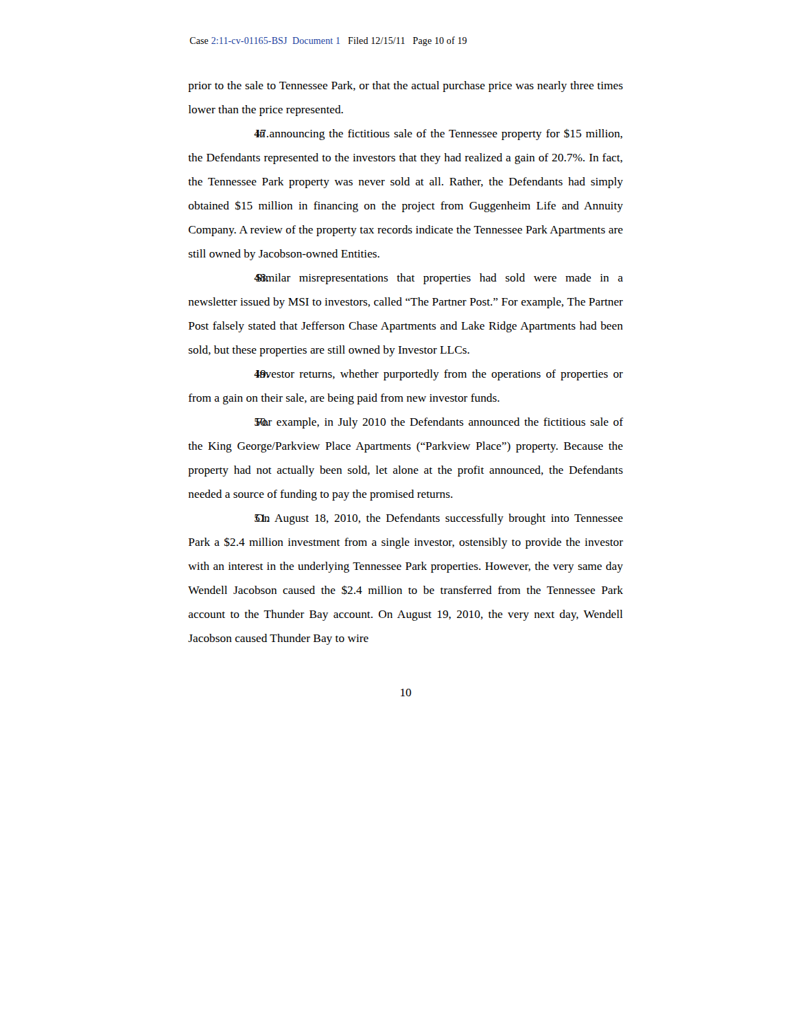Case 2:11-cv-01165-BSJ Document 1 Filed 12/15/11 Page 10 of 19
prior to the sale to Tennessee Park, or that the actual purchase price was nearly three times lower than the price represented.
47. In announcing the fictitious sale of the Tennessee property for $15 million, the Defendants represented to the investors that they had realized a gain of 20.7%. In fact, the Tennessee Park property was never sold at all. Rather, the Defendants had simply obtained $15 million in financing on the project from Guggenheim Life and Annuity Company. A review of the property tax records indicate the Tennessee Park Apartments are still owned by Jacobson-owned Entities.
48. Similar misrepresentations that properties had sold were made in a newsletter issued by MSI to investors, called “The Partner Post.” For example, The Partner Post falsely stated that Jefferson Chase Apartments and Lake Ridge Apartments had been sold, but these properties are still owned by Investor LLCs.
49. Investor returns, whether purportedly from the operations of properties or from a gain on their sale, are being paid from new investor funds.
50. For example, in July 2010 the Defendants announced the fictitious sale of the King George/Parkview Place Apartments (“Parkview Place”) property. Because the property had not actually been sold, let alone at the profit announced, the Defendants needed a source of funding to pay the promised returns.
51. On August 18, 2010, the Defendants successfully brought into Tennessee Park a $2.4 million investment from a single investor, ostensibly to provide the investor with an interest in the underlying Tennessee Park properties. However, the very same day Wendell Jacobson caused the $2.4 million to be transferred from the Tennessee Park account to the Thunder Bay account. On August 19, 2010, the very next day, Wendell Jacobson caused Thunder Bay to wire
10